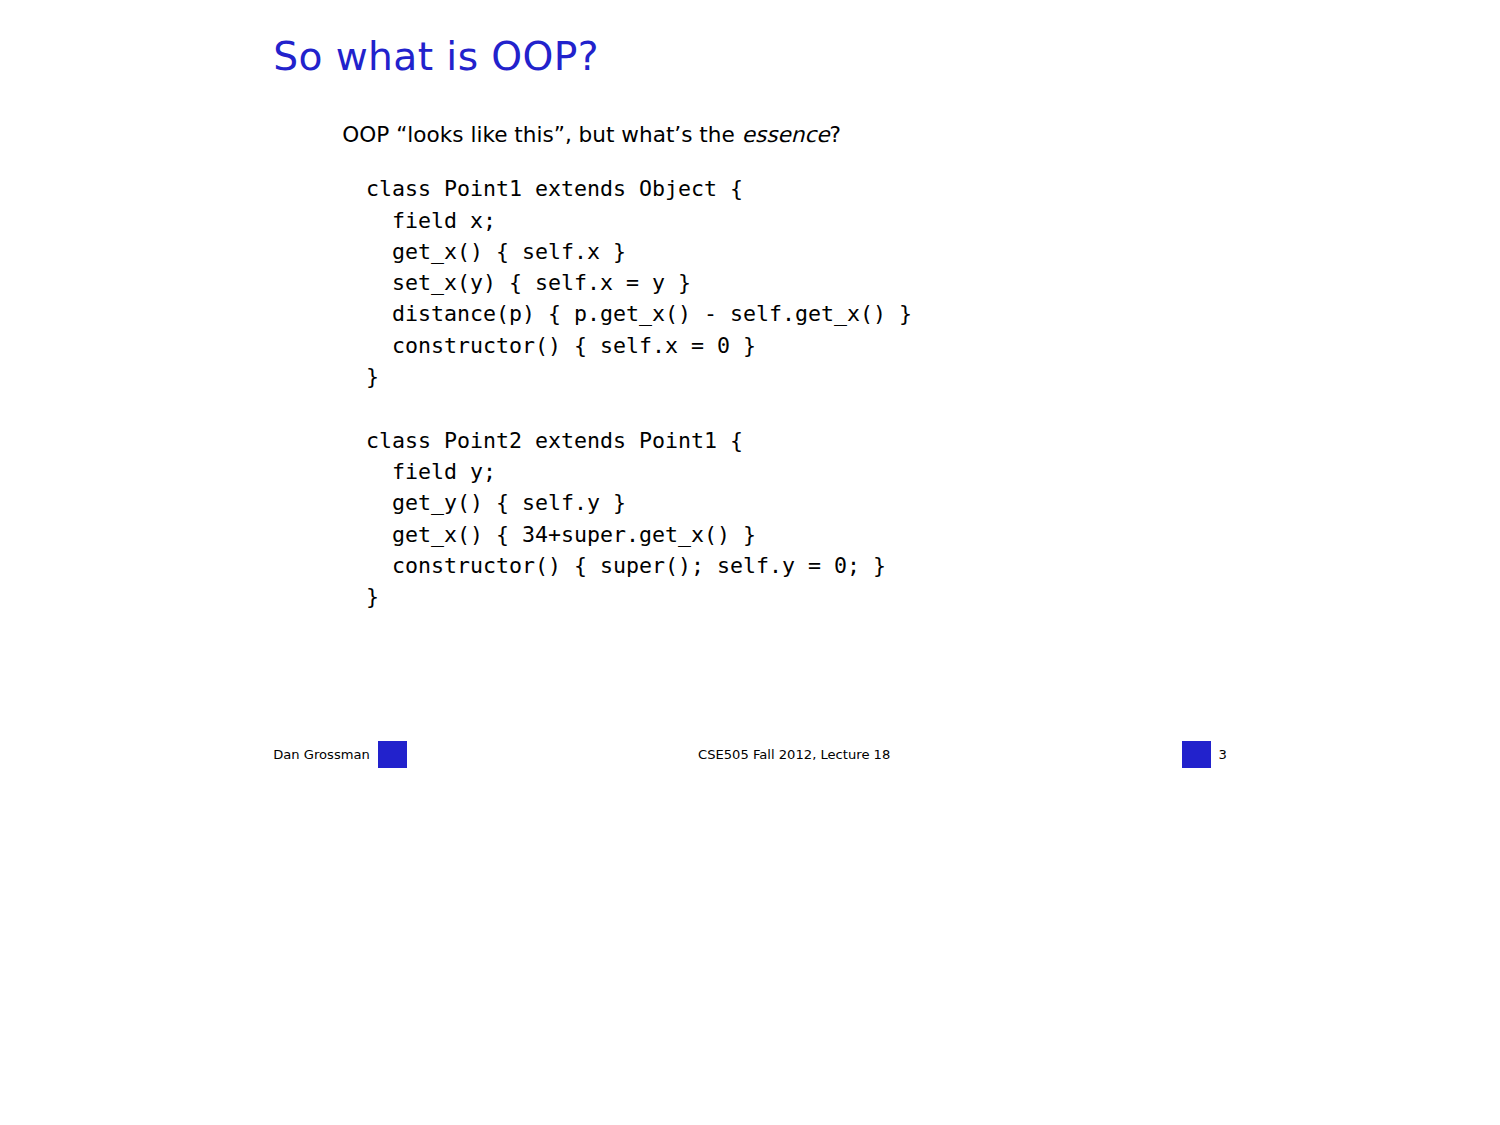So what is OOP?
OOP “looks like this”, but what’s the essence?
class Point1 extends Object {
  field x;
  get_x() { self.x }
  set_x(y) { self.x = y }
  distance(p) { p.get_x() - self.get_x() }
  constructor() { self.x = 0 }
}
class Point2 extends Point1 {
  field y;
  get_y() { self.y }
  get_x() { 34+super.get_x() }
  constructor() { super(); self.y = 0; }
}
Dan Grossman
CSE505 Fall 2012, Lecture 18
3